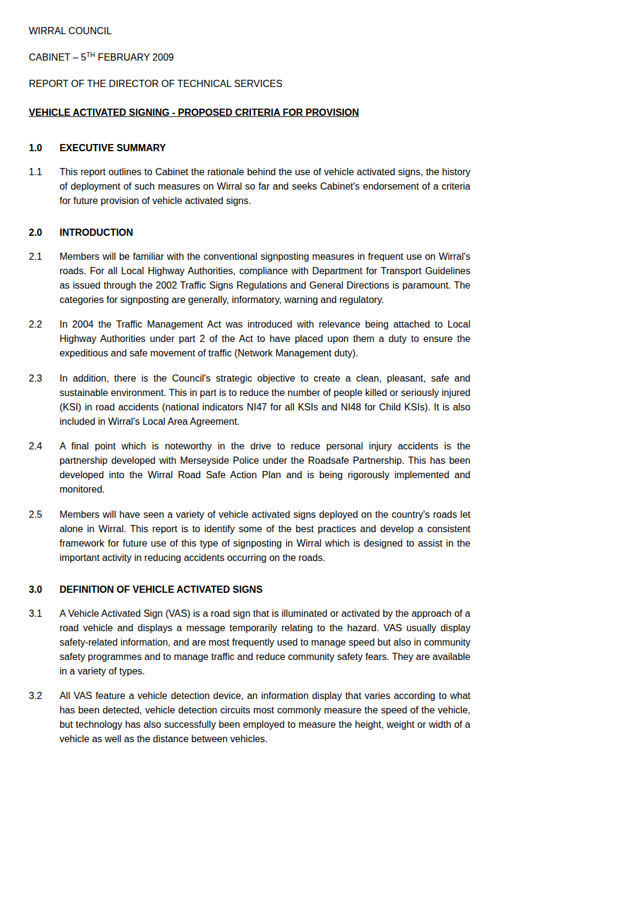Wirral Council
Cabinet – 5TH February 2009
Report of the Director of Technical Services
Vehicle Activated Signing - Proposed Criteria for Provision
1.0 Executive Summary
1.1
This report outlines to Cabinet the rationale behind the use of vehicle activated signs, the history of deployment of such measures on Wirral so far and seeks Cabinet's endorsement of a criteria for future provision of vehicle activated signs.
2.0 Introduction
2.1
Members will be familiar with the conventional signposting measures in frequent use on Wirral's roads. For all Local Highway Authorities, compliance with Department for Transport Guidelines as issued through the 2002 Traffic Signs Regulations and General Directions is paramount. The categories for signposting are generally, informatory, warning and regulatory.
2.2
In 2004 the Traffic Management Act was introduced with relevance being attached to Local Highway Authorities under part 2 of the Act to have placed upon them a duty to ensure the expeditious and safe movement of traffic (Network Management duty).
2.3
In addition, there is the Council's strategic objective to create a clean, pleasant, safe and sustainable environment. This in part is to reduce the number of people killed or seriously injured (KSI) in road accidents (national indicators NI47 for all KSIs and NI48 for Child KSIs). It is also included in Wirral's Local Area Agreement.
2.4
A final point which is noteworthy in the drive to reduce personal injury accidents is the partnership developed with Merseyside Police under the Roadsafe Partnership. This has been developed into the Wirral Road Safe Action Plan and is being rigorously implemented and monitored.
2.5
Members will have seen a variety of vehicle activated signs deployed on the country's roads let alone in Wirral. This report is to identify some of the best practices and develop a consistent framework for future use of this type of signposting in Wirral which is designed to assist in the important activity in reducing accidents occurring on the roads.
3.0 Definition of Vehicle Activated Signs
3.1
A Vehicle Activated Sign (VAS) is a road sign that is illuminated or activated by the approach of a road vehicle and displays a message temporarily relating to the hazard. VAS usually display safety-related information, and are most frequently used to manage speed but also in community safety programmes and to manage traffic and reduce community safety fears. They are available in a variety of types.
3.2
All VAS feature a vehicle detection device, an information display that varies according to what has been detected, vehicle detection circuits most commonly measure the speed of the vehicle, but technology has also successfully been employed to measure the height, weight or width of a vehicle as well as the distance between vehicles.